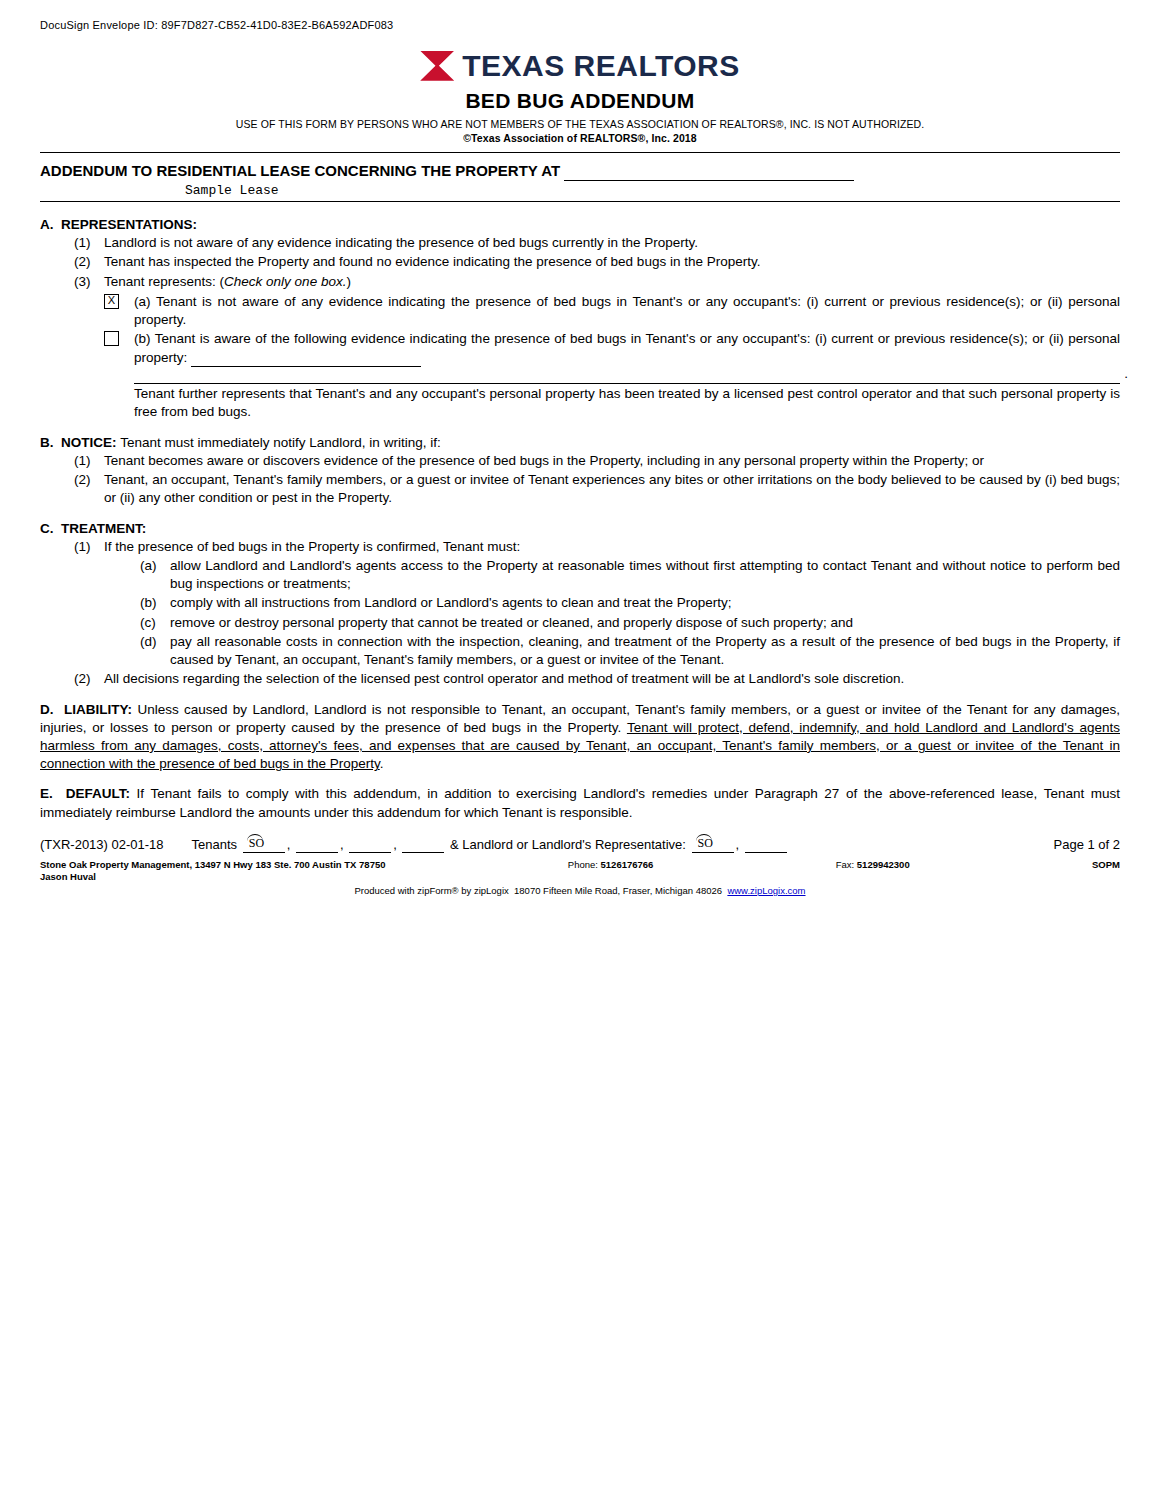DocuSign Envelope ID: 89F7D827-CB52-41D0-83E2-B6A592ADF083
TEXAS REALTORS
BED BUG ADDENDUM
USE OF THIS FORM BY PERSONS WHO ARE NOT MEMBERS OF THE TEXAS ASSOCIATION OF REALTORS®, INC. IS NOT AUTHORIZED.
©Texas Association of REALTORS®, Inc. 2018
ADDENDUM TO RESIDENTIAL LEASE CONCERNING THE PROPERTY AT
Sample Lease
A. REPRESENTATIONS:
(1) Landlord is not aware of any evidence indicating the presence of bed bugs currently in the Property.
(2) Tenant has inspected the Property and found no evidence indicating the presence of bed bugs in the Property.
(3) Tenant represents: (Check only one box.)
(a) Tenant is not aware of any evidence indicating the presence of bed bugs in Tenant's or any occupant's: (i) current or previous residence(s); or (ii) personal property.
(b) Tenant is aware of the following evidence indicating the presence of bed bugs in Tenant's or any occupant's: (i) current or previous residence(s); or (ii) personal property: . Tenant further represents that Tenant's and any occupant's personal property has been treated by a licensed pest control operator and that such personal property is free from bed bugs.
B. NOTICE: Tenant must immediately notify Landlord, in writing, if:
(1) Tenant becomes aware or discovers evidence of the presence of bed bugs in the Property, including in any personal property within the Property; or
(2) Tenant, an occupant, Tenant's family members, or a guest or invitee of Tenant experiences any bites or other irritations on the body believed to be caused by (i) bed bugs; or (ii) any other condition or pest in the Property.
C. TREATMENT:
(1) If the presence of bed bugs in the Property is confirmed, Tenant must:
(a) allow Landlord and Landlord's agents access to the Property at reasonable times without first attempting to contact Tenant and without notice to perform bed bug inspections or treatments;
(b) comply with all instructions from Landlord or Landlord's agents to clean and treat the Property;
(c) remove or destroy personal property that cannot be treated or cleaned, and properly dispose of such property; and
(d) pay all reasonable costs in connection with the inspection, cleaning, and treatment of the Property as a result of the presence of bed bugs in the Property, if caused by Tenant, an occupant, Tenant's family members, or a guest or invitee of the Tenant.
(2) All decisions regarding the selection of the licensed pest control operator and method of treatment will be at Landlord's sole discretion.
D. LIABILITY: Unless caused by Landlord, Landlord is not responsible to Tenant, an occupant, Tenant's family members, or a guest or invitee of the Tenant for any damages, injuries, or losses to person or property caused by the presence of bed bugs in the Property. Tenant will protect, defend, indemnify, and hold Landlord and Landlord's agents harmless from any damages, costs, attorney's fees, and expenses that are caused by Tenant, an occupant, Tenant's family members, or a guest or invitee of the Tenant in connection with the presence of bed bugs in the Property.
E. DEFAULT: If Tenant fails to comply with this addendum, in addition to exercising Landlord's remedies under Paragraph 27 of the above-referenced lease, Tenant must immediately reimburse Landlord the amounts under this addendum for which Tenant is responsible.
(TXR-2013) 02-01-18
Tenants , , , & Landlord or Landlord's Representative: ,
Page 1 of 2
Stone Oak Property Management, 13497 N Hwy 183 Ste. 700 Austin TX 78750
Phone: 5126176766
Fax: 5129942300
SOPM
Jason Huval
Produced with zipForm® by zipLogix 18070 Fifteen Mile Road, Fraser, Michigan 48026 www.zipLogix.com